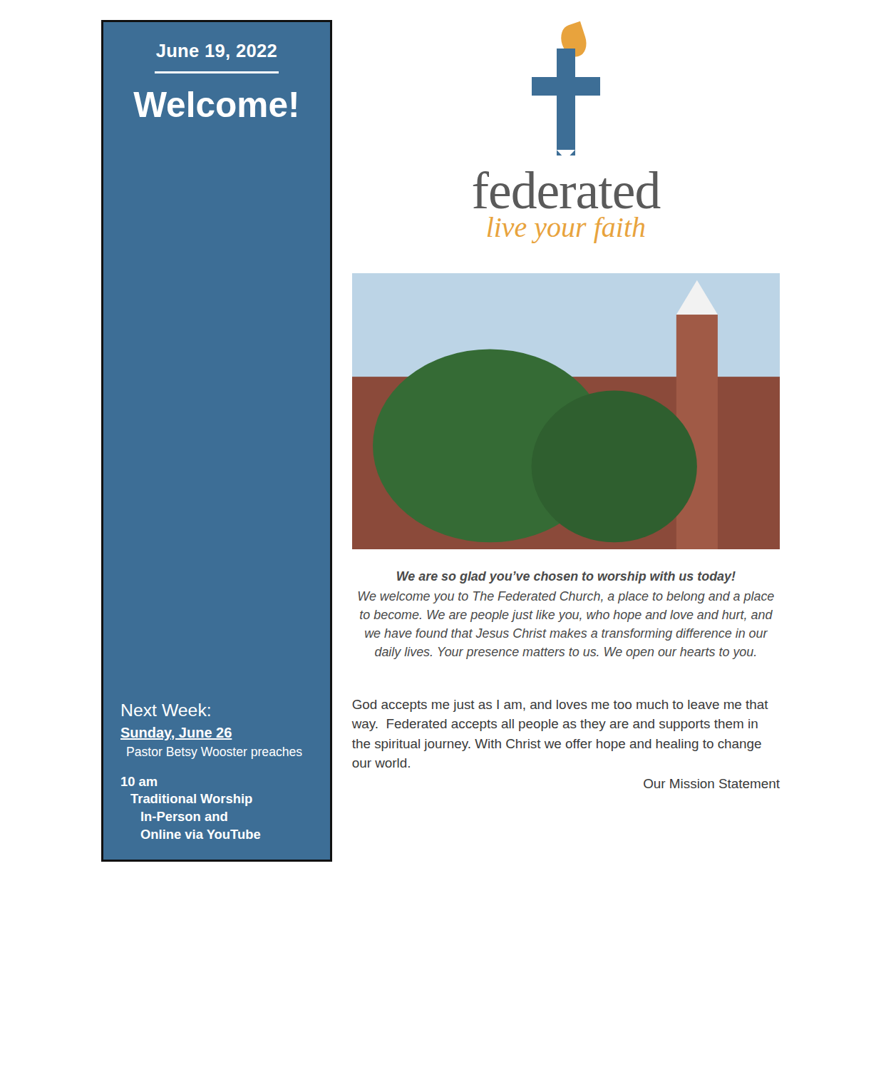June 19, 2022
Welcome!
Next Week:
Sunday, June 26
Pastor Betsy Wooster preaches
10 am Traditional Worship In-Person and Online via YouTube
federated
live your faith
We are so glad you’ve chosen to worship with us today! We welcome you to The Federated Church, a place to belong and a place to become. We are people just like you, who hope and love and hurt, and we have found that Jesus Christ makes a transforming difference in our daily lives. Your presence matters to us. We open our hearts to you.
God accepts me just as I am, and loves me too much to leave me that way. Federated accepts all people as they are and supports them in the spiritual journey. With Christ we offer hope and healing to change our world. Our Mission Statement